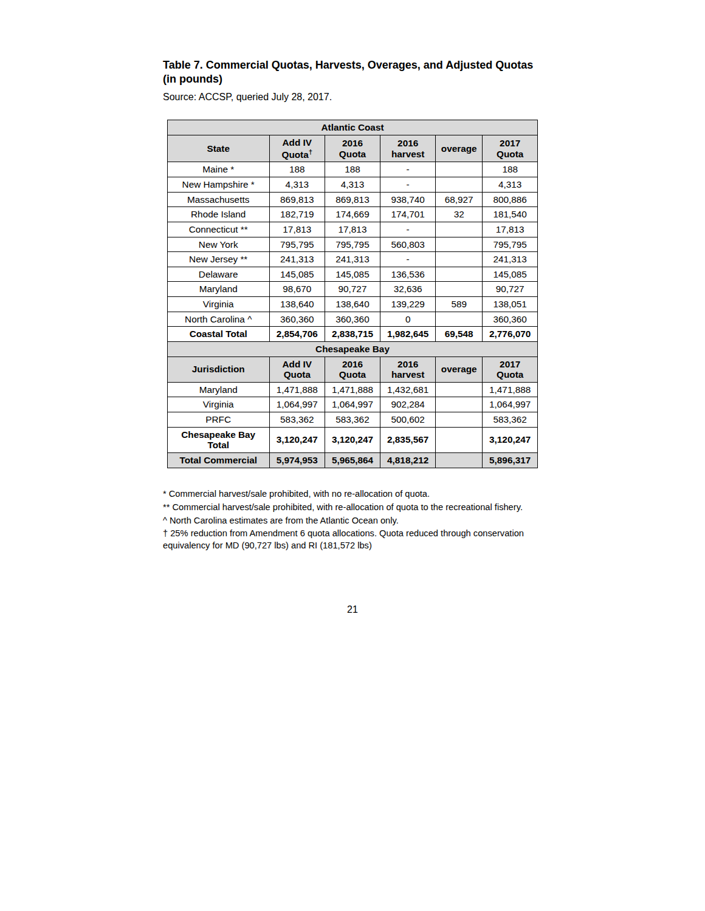Table 7. Commercial Quotas, Harvests, Overages, and Adjusted Quotas (in pounds)
Source: ACCSP, queried July 28, 2017.
| Atlantic Coast |
| State | Add IV Quota † | 2016 Quota | 2016 harvest | overage | 2017 Quota |
| Maine * | 188 | 188 | - | | 188 |
| New Hampshire * | 4,313 | 4,313 | - | | 4,313 |
| Massachusetts | 869,813 | 869,813 | 938,740 | 68,927 | 800,886 |
| Rhode Island | 182,719 | 174,669 | 174,701 | 32 | 181,540 |
| Connecticut ** | 17,813 | 17,813 | - | | 17,813 |
| New York | 795,795 | 795,795 | 560,803 | | 795,795 |
| New Jersey ** | 241,313 | 241,313 | - | | 241,313 |
| Delaware | 145,085 | 145,085 | 136,536 | | 145,085 |
| Maryland | 98,670 | 90,727 | 32,636 | | 90,727 |
| Virginia | 138,640 | 138,640 | 139,229 | 589 | 138,051 |
| North Carolina ^ | 360,360 | 360,360 | 0 | | 360,360 |
| Coastal Total | 2,854,706 | 2,838,715 | 1,982,645 | 69,548 | 2,776,070 |
| Chesapeake Bay |
| Jurisdiction | Add IV Quota | 2016 Quota | 2016 harvest | overage | 2017 Quota |
| Maryland | 1,471,888 | 1,471,888 | 1,432,681 | | 1,471,888 |
| Virginia | 1,064,997 | 1,064,997 | 902,284 | | 1,064,997 |
| PRFC | 583,362 | 583,362 | 500,602 | | 583,362 |
| Chesapeake Bay Total | 3,120,247 | 3,120,247 | 2,835,567 | | 3,120,247 |
| Total Commercial | 5,974,953 | 5,965,864 | 4,818,212 | | 5,896,317 |
* Commercial harvest/sale prohibited, with no re-allocation of quota.
** Commercial harvest/sale prohibited, with re-allocation of quota to the recreational fishery.
^ North Carolina estimates are from the Atlantic Ocean only.
† 25% reduction from Amendment 6 quota allocations. Quota reduced through conservation equivalency for MD (90,727 lbs) and RI (181,572 lbs)
21